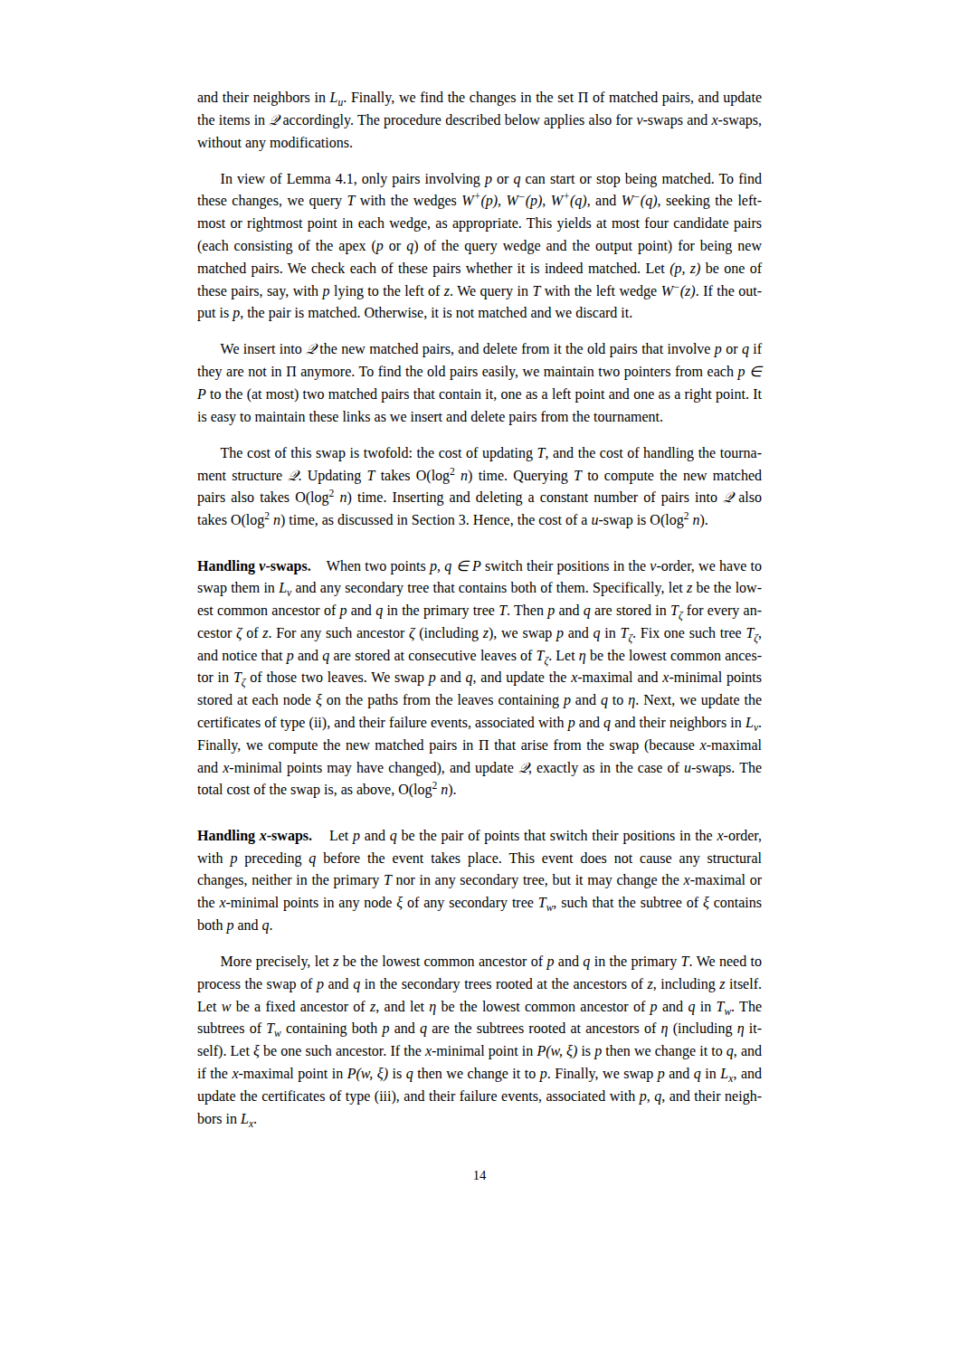and their neighbors in Lu. Finally, we find the changes in the set Π of matched pairs, and update the items in 𝒬 accordingly. The procedure described below applies also for v-swaps and x-swaps, without any modifications.
In view of Lemma 4.1, only pairs involving p or q can start or stop being matched. To find these changes, we query T with the wedges W+(p), W−(p), W+(q), and W−(q), seeking the leftmost or rightmost point in each wedge, as appropriate. This yields at most four candidate pairs (each consisting of the apex (p or q) of the query wedge and the output point) for being new matched pairs. We check each of these pairs whether it is indeed matched. Let (p, z) be one of these pairs, say, with p lying to the left of z. We query in T with the left wedge W−(z). If the output is p, the pair is matched. Otherwise, it is not matched and we discard it.
We insert into 𝒬 the new matched pairs, and delete from it the old pairs that involve p or q if they are not in Π anymore. To find the old pairs easily, we maintain two pointers from each p ∈ P to the (at most) two matched pairs that contain it, one as a left point and one as a right point. It is easy to maintain these links as we insert and delete pairs from the tournament.
The cost of this swap is twofold: the cost of updating T, and the cost of handling the tournament structure 𝒬. Updating T takes O(log2 n) time. Querying T to compute the new matched pairs also takes O(log2 n) time. Inserting and deleting a constant number of pairs into 𝒬 also takes O(log2 n) time, as discussed in Section 3. Hence, the cost of a u-swap is O(log2 n).
Handling v-swaps. When two points p, q ∈ P switch their positions in the v-order, we have to swap them in Lv and any secondary tree that contains both of them. Specifically, let z be the lowest common ancestor of p and q in the primary tree T. Then p and q are stored in Tζ for every ancestor ζ of z. For any such ancestor ζ (including z), we swap p and q in Tζ. Fix one such tree Tζ, and notice that p and q are stored at consecutive leaves of Tζ. Let η be the lowest common ancestor in Tζ of those two leaves. We swap p and q, and update the x-maximal and x-minimal points stored at each node ξ on the paths from the leaves containing p and q to η. Next, we update the certificates of type (ii), and their failure events, associated with p and q and their neighbors in Lv. Finally, we compute the new matched pairs in Π that arise from the swap (because x-maximal and x-minimal points may have changed), and update 𝒬, exactly as in the case of u-swaps. The total cost of the swap is, as above, O(log2 n).
Handling x-swaps. Let p and q be the pair of points that switch their positions in the x-order, with p preceding q before the event takes place. This event does not cause any structural changes, neither in the primary T nor in any secondary tree, but it may change the x-maximal or the x-minimal points in any node ξ of any secondary tree Tw, such that the subtree of ξ contains both p and q.
More precisely, let z be the lowest common ancestor of p and q in the primary T. We need to process the swap of p and q in the secondary trees rooted at the ancestors of z, including z itself. Let w be a fixed ancestor of z, and let η be the lowest common ancestor of p and q in Tw. The subtrees of Tw containing both p and q are the subtrees rooted at ancestors of η (including η itself). Let ξ be one such ancestor. If the x-minimal point in P(w, ξ) is p then we change it to q, and if the x-maximal point in P(w, ξ) is q then we change it to p. Finally, we swap p and q in Lx, and update the certificates of type (iii), and their failure events, associated with p, q, and their neighbors in Lx.
14